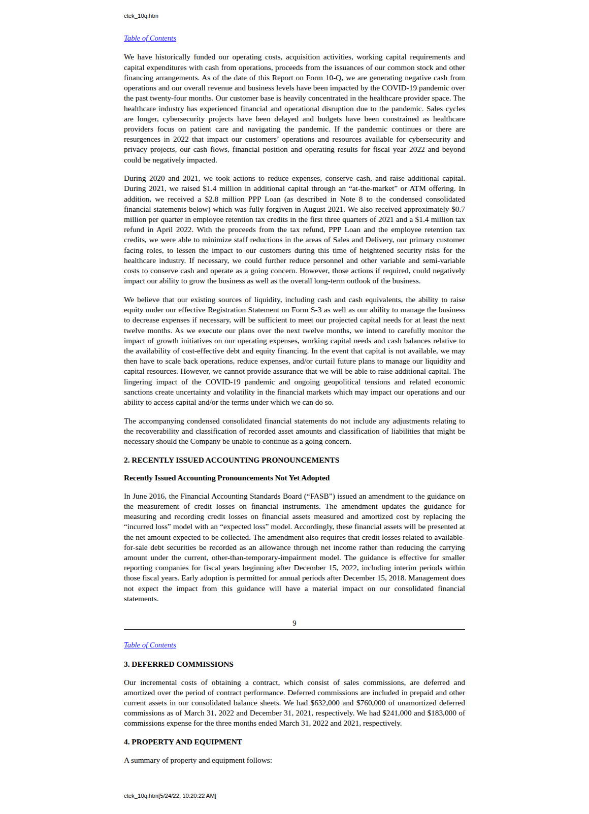ctek_10q.htm
Table of Contents
We have historically funded our operating costs, acquisition activities, working capital requirements and capital expenditures with cash from operations, proceeds from the issuances of our common stock and other financing arrangements. As of the date of this Report on Form 10-Q, we are generating negative cash from operations and our overall revenue and business levels have been impacted by the COVID-19 pandemic over the past twenty-four months. Our customer base is heavily concentrated in the healthcare provider space. The healthcare industry has experienced financial and operational disruption due to the pandemic. Sales cycles are longer, cybersecurity projects have been delayed and budgets have been constrained as healthcare providers focus on patient care and navigating the pandemic. If the pandemic continues or there are resurgences in 2022 that impact our customers’ operations and resources available for cybersecurity and privacy projects, our cash flows, financial position and operating results for fiscal year 2022 and beyond could be negatively impacted.
During 2020 and 2021, we took actions to reduce expenses, conserve cash, and raise additional capital. During 2021, we raised $1.4 million in additional capital through an “at-the-market” or ATM offering. In addition, we received a $2.8 million PPP Loan (as described in Note 8 to the condensed consolidated financial statements below) which was fully forgiven in August 2021. We also received approximately $0.7 million per quarter in employee retention tax credits in the first three quarters of 2021 and a $1.4 million tax refund in April 2022. With the proceeds from the tax refund, PPP Loan and the employee retention tax credits, we were able to minimize staff reductions in the areas of Sales and Delivery, our primary customer facing roles, to lessen the impact to our customers during this time of heightened security risks for the healthcare industry. If necessary, we could further reduce personnel and other variable and semi-variable costs to conserve cash and operate as a going concern. However, those actions if required, could negatively impact our ability to grow the business as well as the overall long-term outlook of the business.
We believe that our existing sources of liquidity, including cash and cash equivalents, the ability to raise equity under our effective Registration Statement on Form S-3 as well as our ability to manage the business to decrease expenses if necessary, will be sufficient to meet our projected capital needs for at least the next twelve months. As we execute our plans over the next twelve months, we intend to carefully monitor the impact of growth initiatives on our operating expenses, working capital needs and cash balances relative to the availability of cost-effective debt and equity financing. In the event that capital is not available, we may then have to scale back operations, reduce expenses, and/or curtail future plans to manage our liquidity and capital resources. However, we cannot provide assurance that we will be able to raise additional capital. The lingering impact of the COVID-19 pandemic and ongoing geopolitical tensions and related economic sanctions create uncertainty and volatility in the financial markets which may impact our operations and our ability to access capital and/or the terms under which we can do so.
The accompanying condensed consolidated financial statements do not include any adjustments relating to the recoverability and classification of recorded asset amounts and classification of liabilities that might be necessary should the Company be unable to continue as a going concern.
2. RECENTLY ISSUED ACCOUNTING PRONOUNCEMENTS
Recently Issued Accounting Pronouncements Not Yet Adopted
In June 2016, the Financial Accounting Standards Board (“FASB”) issued an amendment to the guidance on the measurement of credit losses on financial instruments. The amendment updates the guidance for measuring and recording credit losses on financial assets measured and amortized cost by replacing the “incurred loss” model with an “expected loss” model. Accordingly, these financial assets will be presented at the net amount expected to be collected. The amendment also requires that credit losses related to available-for-sale debt securities be recorded as an allowance through net income rather than reducing the carrying amount under the current, other-than-temporary-impairment model. The guidance is effective for smaller reporting companies for fiscal years beginning after December 15, 2022, including interim periods within those fiscal years. Early adoption is permitted for annual periods after December 15, 2018. Management does not expect the impact from this guidance will have a material impact on our consolidated financial statements.
9
Table of Contents
3. DEFERRED COMMISSIONS
Our incremental costs of obtaining a contract, which consist of sales commissions, are deferred and amortized over the period of contract performance. Deferred commissions are included in prepaid and other current assets in our consolidated balance sheets. We had $632,000 and $760,000 of unamortized deferred commissions as of March 31, 2022 and December 31, 2021, respectively. We had $241,000 and $183,000 of commissions expense for the three months ended March 31, 2022 and 2021, respectively.
4. PROPERTY AND EQUIPMENT
A summary of property and equipment follows:
ctek_10q.htm[5/24/22, 10:20:22 AM]